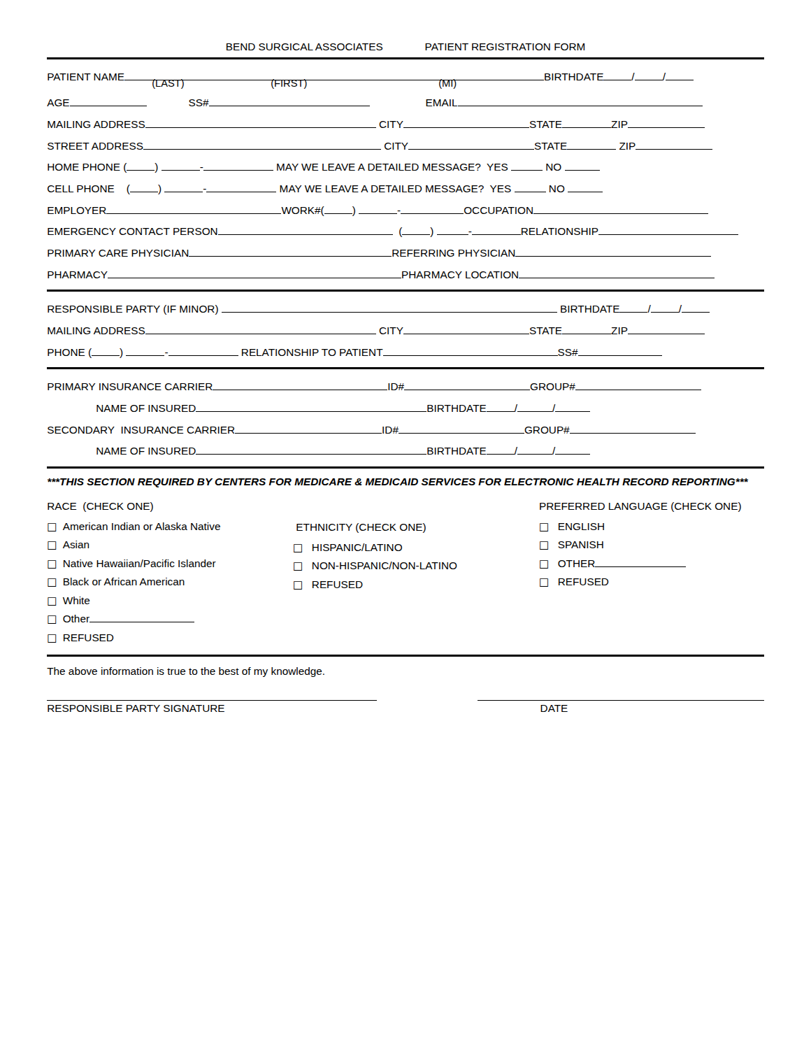BEND SURGICAL ASSOCIATES PATIENT REGISTRATION FORM
PATIENT NAME BIRTHDATE / /
(LAST)(FIRST)(MI)
AGE SS# EMAIL
MAILING ADDRESS CITY STATE ZIP
STREET ADDRESS CITY STATE ZIP
HOME PHONE ( ) - MAY WE LEAVE A DETAILED MESSAGE? YES NO
CELL PHONE ( ) - MAY WE LEAVE A DETAILED MESSAGE? YES NO
EMPLOYER WORK#( ) - OCCUPATION
EMERGENCY CONTACT PERSON ( ) - RELATIONSHIP
PRIMARY CARE PHYSICIAN REFERRING PHYSICIAN
PHARMACY PHARMACY LOCATION
RESPONSIBLE PARTY (IF MINOR) BIRTHDATE / /
MAILING ADDRESS CITY STATE ZIP
PHONE ( ) - RELATIONSHIP TO PATIENT SS#
PRIMARY INSURANCE CARRIER ID# GROUP#
NAME OF INSURED BIRTHDATE / /
SECONDARY INSURANCE CARRIER ID# GROUP#
NAME OF INSURED BIRTHDATE / /
***THIS SECTION REQUIRED BY CENTERS FOR MEDICARE & MEDICAID SERVICES FOR ELECTRONIC HEALTH RECORD REPORTING***
RACE (CHECK ONE)
□American Indian or Alaska Native
□Asian
□Native Hawaiian/Pacific Islander
□Black or African American
□White
□Other
□REFUSED
ETHNICITY (CHECK ONE)
□ HISPANIC/LATINO
□ NON-HISPANIC/NON-LATINO
□ REFUSED
PREFERRED LANGUAGE (CHECK ONE)
□ ENGLISH
□ SPANISH
□ OTHER
□ REFUSED
The above information is true to the best of my knowledge.
RESPONSIBLE PARTY SIGNATURE
DATE